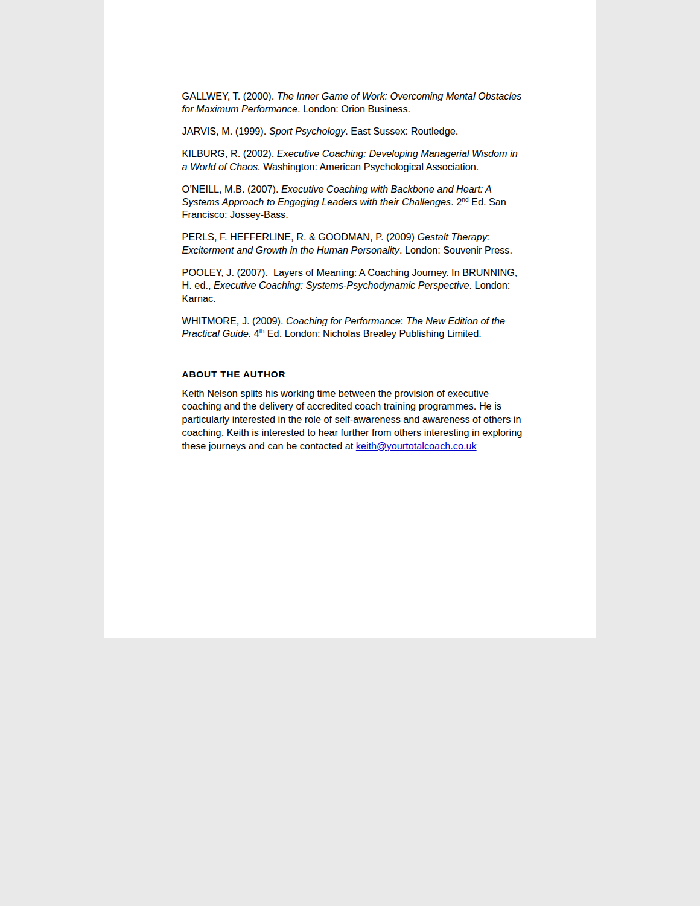GALLWEY, T. (2000). The Inner Game of Work: Overcoming Mental Obstacles for Maximum Performance. London: Orion Business.
JARVIS, M. (1999). Sport Psychology. East Sussex: Routledge.
KILBURG, R. (2002). Executive Coaching: Developing Managerial Wisdom in a World of Chaos. Washington: American Psychological Association.
O’NEILL, M.B. (2007). Executive Coaching with Backbone and Heart: A Systems Approach to Engaging Leaders with their Challenges. 2nd Ed. San Francisco: Jossey-Bass.
PERLS, F. HEFFERLINE, R. & GOODMAN, P. (2009) Gestalt Therapy: Exciterment and Growth in the Human Personality. London: Souvenir Press.
POOLEY, J. (2007). Layers of Meaning: A Coaching Journey. In BRUNNING, H. ed., Executive Coaching: Systems-Psychodynamic Perspective. London: Karnac.
WHITMORE, J. (2009). Coaching for Performance: The New Edition of the Practical Guide. 4th Ed. London: Nicholas Brealey Publishing Limited.
ABOUT THE AUTHOR
Keith Nelson splits his working time between the provision of executive coaching and the delivery of accredited coach training programmes. He is particularly interested in the role of self-awareness and awareness of others in coaching. Keith is interested to hear further from others interesting in exploring these journeys and can be contacted at keith@yourtotalcoach.co.uk